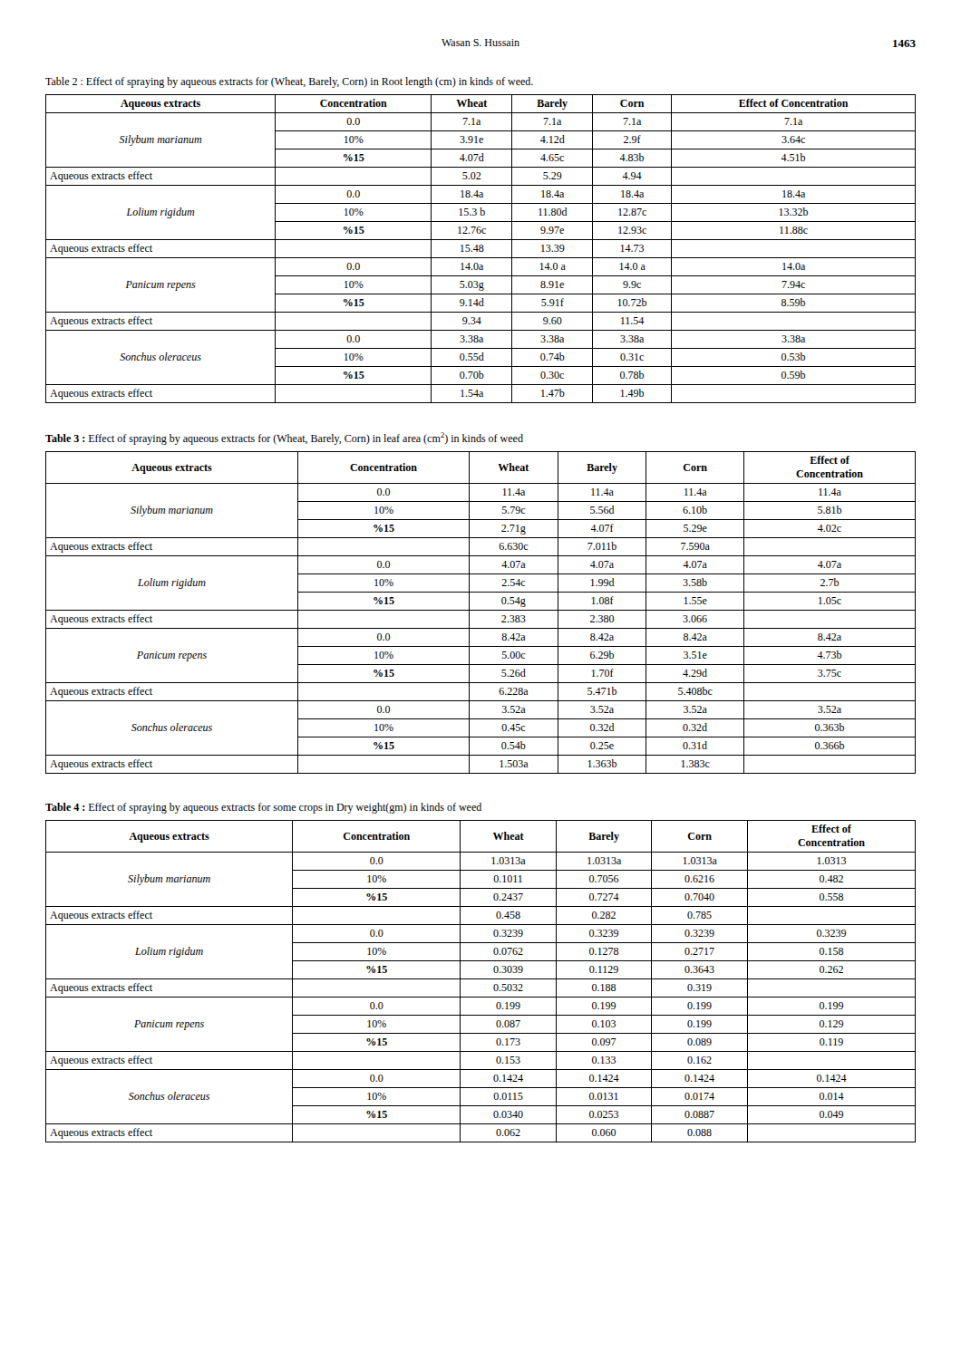Wasan S. Hussain 1463
Table 2 : Effect of spraying by aqueous extracts for (Wheat, Barely, Corn) in Root length (cm) in kinds of weed.
| Aqueous extracts | Concentration | Wheat | Barely | Corn | Effect of Concentration |
| --- | --- | --- | --- | --- | --- |
| Silybum marianum | 0.0 | 7.1a | 7.1a | 7.1a | 7.1a |
| 10% | 3.91e | 4.12d | 2.9f | 3.64c |
| %15 | 4.07d | 4.65c | 4.83b | 4.51b |
| Aqueous extracts effect | | 5.02 | 5.29 | 4.94 | |
| Lolium rigidum | 0.0 | 18.4a | 18.4a | 18.4a | 18.4a |
| 10% | 15.3 b | 11.80d | 12.87c | 13.32b |
| %15 | 12.76c | 9.97e | 12.93c | 11.88c |
| Aqueous extracts effect | | 15.48 | 13.39 | 14.73 | |
| Panicum repens | 0.0 | 14.0a | 14.0 a | 14.0 a | 14.0a |
| 10% | 5.03g | 8.91e | 9.9c | 7.94c |
| %15 | 9.14d | 5.91f | 10.72b | 8.59b |
| Aqueous extracts effect | | 9.34 | 9.60 | 11.54 | |
| Sonchus oleraceus | 0.0 | 3.38a | 3.38a | 3.38a | 3.38a |
| 10% | 0.55d | 0.74b | 0.31c | 0.53b |
| %15 | 0.70b | 0.30c | 0.78b | 0.59b |
| Aqueous extracts effect | | 1.54a | 1.47b | 1.49b | |
Table 3 : Effect of spraying by aqueous extracts for (Wheat, Barely, Corn) in leaf area (cm2) in kinds of weed
| Aqueous extracts | Concentration | Wheat | Barely | Corn | Effect of Concentration |
| --- | --- | --- | --- | --- | --- |
| Silybum marianum | 0.0 | 11.4a | 11.4a | 11.4a | 11.4a |
| 10% | 5.79c | 5.56d | 6.10b | 5.81b |
| %15 | 2.71g | 4.07f | 5.29e | 4.02c |
| Aqueous extracts effect | | 6.630c | 7.011b | 7.590a | |
| Lolium rigidum | 0.0 | 4.07a | 4.07a | 4.07a | 4.07a |
| 10% | 2.54c | 1.99d | 3.58b | 2.7b |
| %15 | 0.54g | 1.08f | 1.55e | 1.05c |
| Aqueous extracts effect | | 2.383 | 2.380 | 3.066 | |
| Panicum repens | 0.0 | 8.42a | 8.42a | 8.42a | 8.42a |
| 10% | 5.00c | 6.29b | 3.51e | 4.73b |
| %15 | 5.26d | 1.70f | 4.29d | 3.75c |
| Aqueous extracts effect | | 6.228a | 5.471b | 5.408bc | |
| Sonchus oleraceus | 0.0 | 3.52a | 3.52a | 3.52a | 3.52a |
| 10% | 0.45c | 0.32d | 0.32d | 0.363b |
| %15 | 0.54b | 0.25e | 0.31d | 0.366b |
| Aqueous extracts effect | | 1.503a | 1.363b | 1.383c | |
Table 4 : Effect of spraying by aqueous extracts for some crops in Dry weight(gm) in kinds of weed
| Aqueous extracts | Concentration | Wheat | Barely | Corn | Effect of Concentration |
| --- | --- | --- | --- | --- | --- |
| Silybum marianum | 0.0 | 1.0313a | 1.0313a | 1.0313a | 1.0313 |
| 10% | 0.1011 | 0.7056 | 0.6216 | 0.482 |
| %15 | 0.2437 | 0.7274 | 0.7040 | 0.558 |
| Aqueous extracts effect | | 0.458 | 0.282 | 0.785 | |
| Lolium rigidum | 0.0 | 0.3239 | 0.3239 | 0.3239 | 0.3239 |
| 10% | 0.0762 | 0.1278 | 0.2717 | 0.158 |
| %15 | 0.3039 | 0.1129 | 0.3643 | 0.262 |
| Aqueous extracts effect | | 0.5032 | 0.188 | 0.319 | |
| Panicum repens | 0.0 | 0.199 | 0.199 | 0.199 | 0.199 |
| 10% | 0.087 | 0.103 | 0.199 | 0.129 |
| %15 | 0.173 | 0.097 | 0.089 | 0.119 |
| Aqueous extracts effect | | 0.153 | 0.133 | 0.162 | |
| Sonchus oleraceus | 0.0 | 0.1424 | 0.1424 | 0.1424 | 0.1424 |
| 10% | 0.0115 | 0.0131 | 0.0174 | 0.014 |
| %15 | 0.0340 | 0.0253 | 0.0887 | 0.049 |
| Aqueous extracts effect | | 0.062 | 0.060 | 0.088 | |